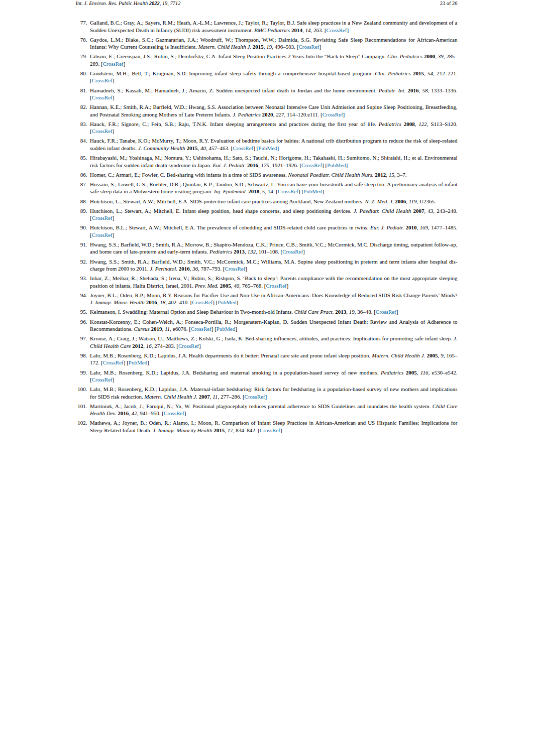Int. J. Environ. Res. Public Health 2022, 19, 7712 23 of 26
Galland, B.C.; Gray, A.; Sayers, R.M.; Heath, A.-L.M.; Lawrence, J.; Taylor, R.; Taylor, B.J. Safe sleep practices in a New Zealand community and development of a Sudden Unexpected Death in Infancy (SUDI) risk assessment instrument. BMC Pediatrics 2014, 14, 263. [CrossRef]
Gaydos, L.M.; Blake, S.C.; Gazmararian, J.A.; Woodruff, W.; Thompson, W.W.; Dalmida, S.G. Revisiting Safe Sleep Recommendations for African-American Infants: Why Current Counseling is Insufficient. Matern. Child Health J. 2015, 19, 496–503. [CrossRef]
Gibson, E.; Greenspan, J.S.; Rubin, S.; Dembofsky, C.A. Infant Sleep Position Practices 2 Years Into the “Back to Sleep” Campaign. Clin. Pediatrics 2000, 39, 285–289. [CrossRef]
Goodstein, M.H.; Bell, T.; Krugman, S.D. Improving infant sleep safety through a comprehensive hospital-based program. Clin. Pediatrics 2015, 54, 212–221. [CrossRef]
Hamadneh, S.; Kassab, M.; Hamadneh, J.; Amarin, Z. Sudden unexpected infant death in Jordan and the home environment. Pediatr. Int. 2016, 58, 1333–1336. [CrossRef]
Hannan, K.E.; Smith, R.A.; Barfield, W.D.; Hwang, S.S. Association between Neonatal Intensive Care Unit Admission and Supine Sleep Positioning, Breastfeeding, and Postnatal Smoking among Mothers of Late Preterm Infants. J. Pediatrics 2020, 227, 114–120.e111. [CrossRef]
Hauck, F.R.; Signore, C.; Fein, S.B.; Raju, T.N.K. Infant sleeping arrangements and practices during the first year of life. Pediatrics 2008, 122, S113–S120. [CrossRef]
Hauck, F.R.; Tanabe, K.O.; McMurry, T.; Moon, R.Y. Evaluation of bedtime basics for babies: A national crib distribution program to reduce the risk of sleep-related sudden infant deaths. J. Community Health 2015, 40, 457–463. [CrossRef] [PubMed]
Hirabayashi, M.; Yoshinaga, M.; Nomura, Y.; Ushinohama, H.; Sato, S.; Tauchi, N.; Horigome, H.; Takahashi, H.; Sumitomo, N.; Shiraishi, H.; et al. Environmental risk factors for sudden infant death syndrome in Japan. Eur. J. Pediatr. 2016, 175, 1921–1926. [CrossRef] [PubMed]
Homer, C.; Armari, E.; Fowler, C. Bed-sharing with infants in a time of SIDS awareness. Neonatal Paediatr. Child Health Nurs. 2012, 15, 3–7.
Hussain, S.; Lowell, G.S.; Roehler, D.R.; Quinlan, K.P.; Tandon, S.D.; Schwartz, L. You can have your breastmilk and safe sleep too: A preliminary analysis of infant safe sleep data in a Midwestern home visiting program. Inj. Epidemiol. 2018, 5, 14. [CrossRef] [PubMed]
Hutchison, L.; Stewart, A.W.; Mitchell, E.A. SIDS-protective infant care practices among Auckland, New Zealand mothers. N. Z. Med. J. 2006, 119, U2365.
Hutchison, L.; Stewart, A.; Mitchell, E. Infant sleep position, head shape concerns, and sleep positioning devices. J. Paediatr. Child Health 2007, 43, 243–248. [CrossRef]
Hutchison, B.L.; Stewart, A.W.; Mitchell, E.A. The prevalence of cobedding and SIDS-related child care practices in twins. Eur. J. Pediatr. 2010, 169, 1477–1485. [CrossRef]
Hwang, S.S.; Barfield, W.D.; Smith, R.A.; Morrow, B.; Shapiro-Mendoza, C.K.; Prince, C.B.; Smith, V.C.; McCormick, M.C. Discharge timing, outpatient follow-up, and home care of late-preterm and early-term infants. Pediatrics 2013, 132, 101–108. [CrossRef]
Hwang, S.S.; Smith, R.A.; Barfield, W.D.; Smith, V.C.; McCormick, M.C.; Williams, M.A. Supine sleep positioning in preterm and term infants after hospital discharge from 2000 to 2011. J. Perinatol. 2016, 36, 787–793. [CrossRef]
Inbar, Z.; Meibar, R.; Shehada, S.; Irena, V.; Rubin, S.; Rishpon, S. ‘Back to sleep’: Parents compliance with the recommendation on the most appropriate sleeping position of infants, Haifa District, Israel, 2001. Prev. Med. 2005, 40, 765–768. [CrossRef]
Joyner, B.L.; Oden, R.P.; Moon, R.Y. Reasons for Pacifier Use and Non-Use in African-Americans: Does Knowledge of Reduced SIDS Risk Change Parents’ Minds? J. Immigr. Minor. Health 2016, 18, 402–410. [CrossRef] [PubMed]
Kelmanson, I. Swaddling: Maternal Option and Sleep Behaviour in Two-month-old Infants. Child Care Pract. 2013, 19, 36–48. [CrossRef]
Konstat-Korzenny, E.; Cohen-Welch, A.; Fonseca-Portilla, R.; Morgenstern-Kaplan, D. Sudden Unexpected Infant Death: Review and Analysis of Adherence to Recommendations. Cureus 2019, 11, e6076. [CrossRef] [PubMed]
Krouse, A.; Craig, J.; Watson, U.; Matthews, Z.; Kolski, G.; Isola, K. Bed-sharing influences, attitudes, and practices: Implications for promoting safe infant sleep. J. Child Health Care 2012, 16, 274–283. [CrossRef]
Lahr, M.B.; Rosenberg, K.D.; Lapidus, J.A. Health departments do it better: Prenatal care site and prone infant sleep position. Matern. Child Health J. 2005, 9, 165–172. [CrossRef] [PubMed]
Lahr, M.B.; Rosenberg, K.D.; Lapidus, J.A. Bedsharing and maternal smoking in a population-based survey of new mothers. Pediatrics 2005, 116, e530–e542. [CrossRef]
Lahr, M.B.; Rosenberg, K.D.; Lapidus, J.A. Maternal-infant bedsharing: Risk factors for bedsharing in a population-based survey of new mothers and implications for SIDS risk reduction. Matern. Child Health J. 2007, 11, 277–286. [CrossRef]
Martiniuk, A.; Jacob, J.; Faruqui, N.; Yu, W. Positional plagiocephaly reduces parental adherence to SIDS Guidelines and inundates the health system. Child Care Health Dev. 2016, 42, 941–950. [CrossRef]
Mathews, A.; Joyner, B.; Oden, R.; Alamo, I.; Moon, R. Comparison of Infant Sleep Practices in African-American and US Hispanic Families: Implications for Sleep-Related Infant Death. J. Immigr. Minority Health 2015, 17, 834–842. [CrossRef]